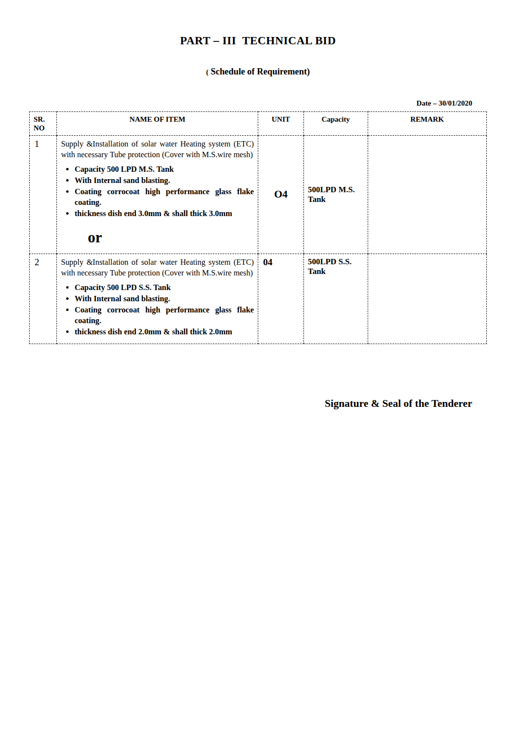PART – III TECHNICAL BID
( Schedule of Requirement)
Date – 30/01/2020
| SR. NO | NAME OF ITEM | UNIT | Capacity | REMARK |
| --- | --- | --- | --- | --- |
| 1 | Supply &Installation of solar water Heating system (ETC) with necessary Tube protection (Cover with M.S.wire mesh) Capacity 500 LPD M.S. Tank With Internal sand blasting. Coating corrocoat high performance glass flake coating. thickness dish end 3.0mm & shall thick 3.0mm or | O4 | 500LPD M.S. Tank | |
| 2 | Supply &Installation of solar water Heating system (ETC) with necessary Tube protection (Cover with M.S.wire mesh) Capacity 500 LPD S.S. Tank With Internal sand blasting. Coating corrocoat high performance glass flake coating. thickness dish end 2.0mm & shall thick 2.0mm | 04 | 500LPD S.S. Tank | |
Signature & Seal of the Tenderer